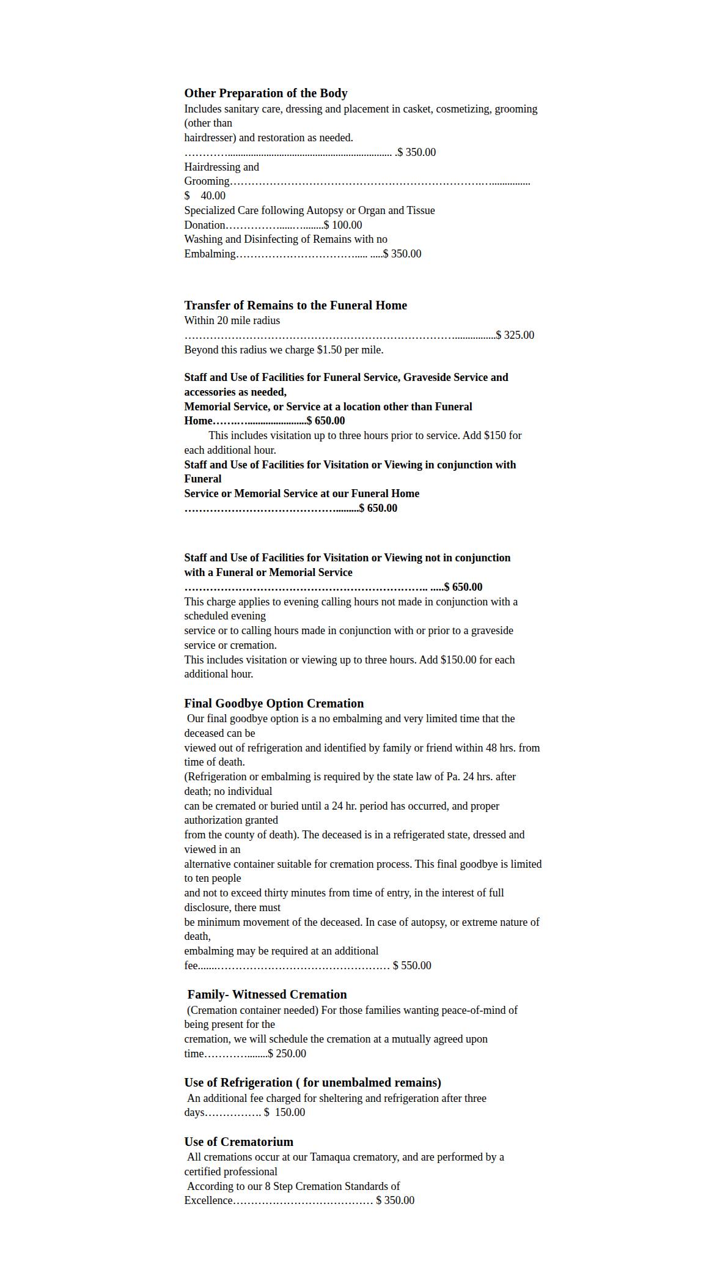Other Preparation of the Body
Includes sanitary care, dressing and placement in casket, cosmetizing, grooming (other than
hairdresser) and restoration as needed. …………................................................................ .$ 350.00
Hairdressing and Grooming…………………………………………………………….…............... $ 40.00
Specialized Care following Autopsy or Organ and Tissue Donation…………….....…........$ 100.00
Washing and Disinfecting of Remains with no Embalming……………………………..... .....$ 350.00
Transfer of Remains to the Funeral Home
Within 20 mile radius …………………………………………………………………................$ 325.00
Beyond this radius we charge $1.50 per mile.
Staff and Use of Facilities for Funeral Service, Graveside Service and accessories as needed,
Memorial Service, or Service at a location other than Funeral Home…….….......................$ 650.00
This includes visitation up to three hours prior to service. Add $150 for each additional hour.
Staff and Use of Facilities for Visitation or Viewing in conjunction with Funeral
Service or Memorial Service at our Funeral Home …………………………………….........$ 650.00
Staff and Use of Facilities for Visitation or Viewing not in conjunction
with a Funeral or Memorial Service ………………………………………………………….. .....$ 650.00
This charge applies to evening calling hours not made in conjunction with a scheduled evening
service or to calling hours made in conjunction with or prior to a graveside service or cremation.
This includes visitation or viewing up to three hours. Add $150.00 for each additional hour.
Final Goodbye Option Cremation
Our final goodbye option is a no embalming and very limited time that the deceased can be
viewed out of refrigeration and identified by family or friend within 48 hrs. from time of death.
(Refrigeration or embalming is required by the state law of Pa. 24 hrs. after death; no individual
can be cremated or buried until a 24 hr. period has occurred, and proper authorization granted
from the county of death). The deceased is in a refrigerated state, dressed and viewed in an
alternative container suitable for cremation process. This final goodbye is limited to ten people
and not to exceed thirty minutes from time of entry, in the interest of full disclosure, there must
be minimum movement of the deceased. In case of autopsy, or extreme nature of death,
embalming may be required at an additional fee.......………………………………………… $ 550.00
Family- Witnessed Cremation
(Cremation container needed) For those families wanting peace-of-mind of being present for the
cremation, we will schedule the cremation at a mutually agreed upon time…………........$ 250.00
Use of Refrigeration ( for unembalmed remains)
An additional fee charged for sheltering and refrigeration after three days……………. $ 150.00
Use of Crematorium
All cremations occur at our Tamaqua crematory, and are performed by a certified professional
According to our 8 Step Cremation Standards of Excellence………………………………… $ 350.00